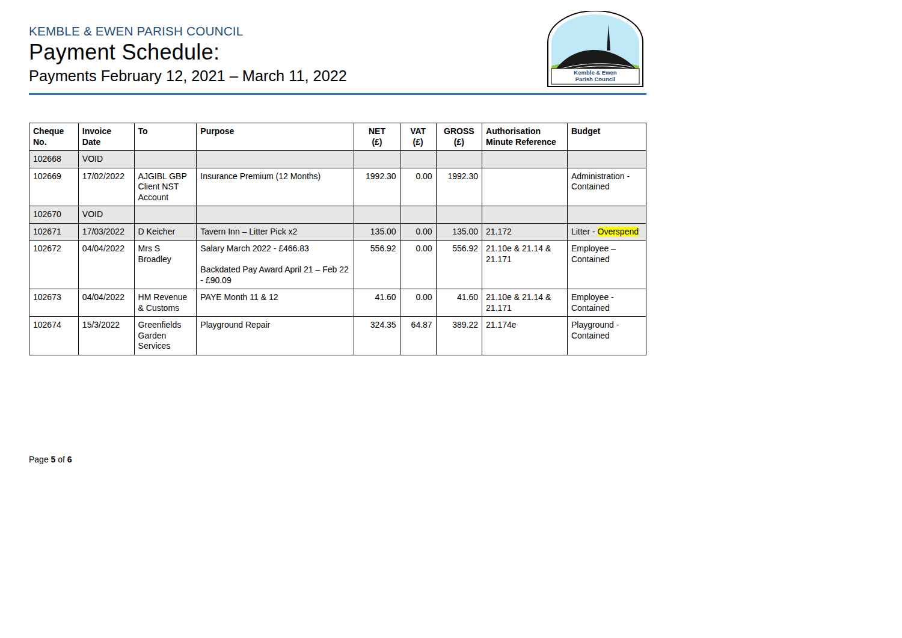Kemble & Ewen Parish Council
KEMBLE & EWEN PARISH COUNCIL
Payment Schedule:
Payments February 12, 2021 – March 11, 2022
| Cheque No. | Invoice Date | To | Purpose | NET (£) | VAT (£) | GROSS (£) | Authorisation Minute Reference | Budget |
| --- | --- | --- | --- | --- | --- | --- | --- | --- |
| 102668 | VOID | | | | | | | |
| 102669 | 17/02/2022 | AJGIBL GBP Client NST Account | Insurance Premium (12 Months) | 1992.30 | 0.00 | 1992.30 | | Administration - Contained |
| 102670 | VOID | | | | | | | |
| 102671 | 17/03/2022 | D Keicher | Tavern Inn – Litter Pick x2 | 135.00 | 0.00 | 135.00 | 21.172 | Litter - Overspend |
| 102672 | 04/04/2022 | Mrs S Broadley | Salary March 2022 - £466.83 Backdated Pay Award April 21 – Feb 22 - £90.09 | 556.92 | 0.00 | 556.92 | 21.10e & 21.14 & 21.171 | Employee – Contained |
| 102673 | 04/04/2022 | HM Revenue & Customs | PAYE Month 11 & 12 | 41.60 | 0.00 | 41.60 | 21.10e & 21.14 & 21.171 | Employee - Contained |
| 102674 | 15/3/2022 | Greenfields Garden Services | Playground Repair | 324.35 | 64.87 | 389.22 | 21.174e | Playground - Contained |
Page 5 of 6